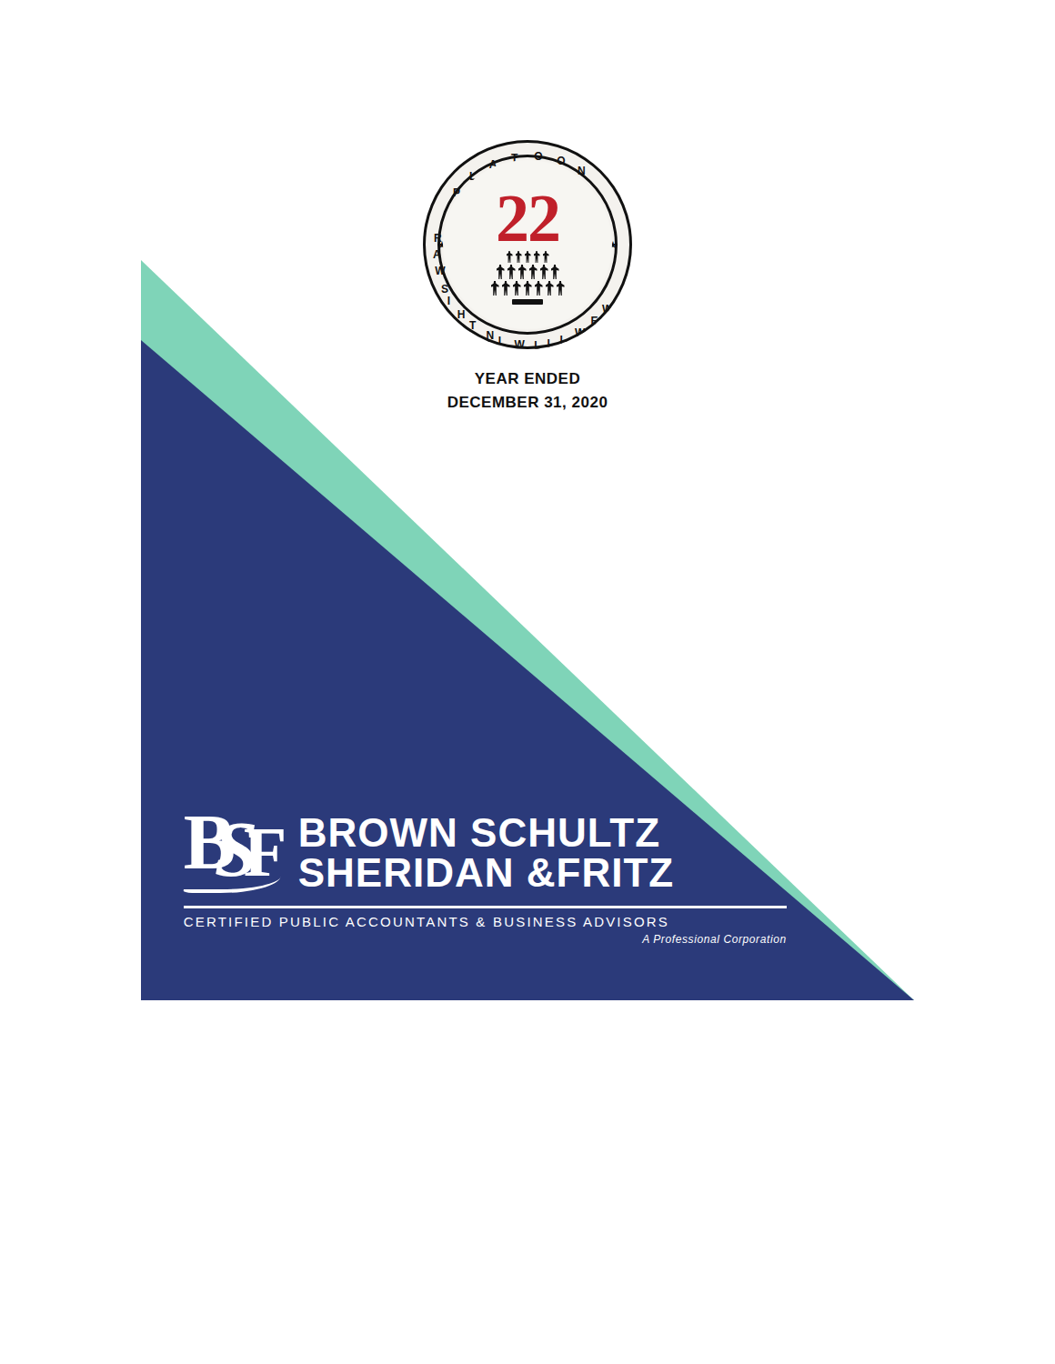P L A T O O N W E W I L L W I N T H I S W A R
★★ ★★
22
YEAR ENDED
DECEMBER 31, 2020
B S F
BROWN SCHULTZ SHERIDAN &FRITZ
CERTIFIED PUBLIC ACCOUNTANTS & BUSINESS ADVISORS
A Professional Corporation